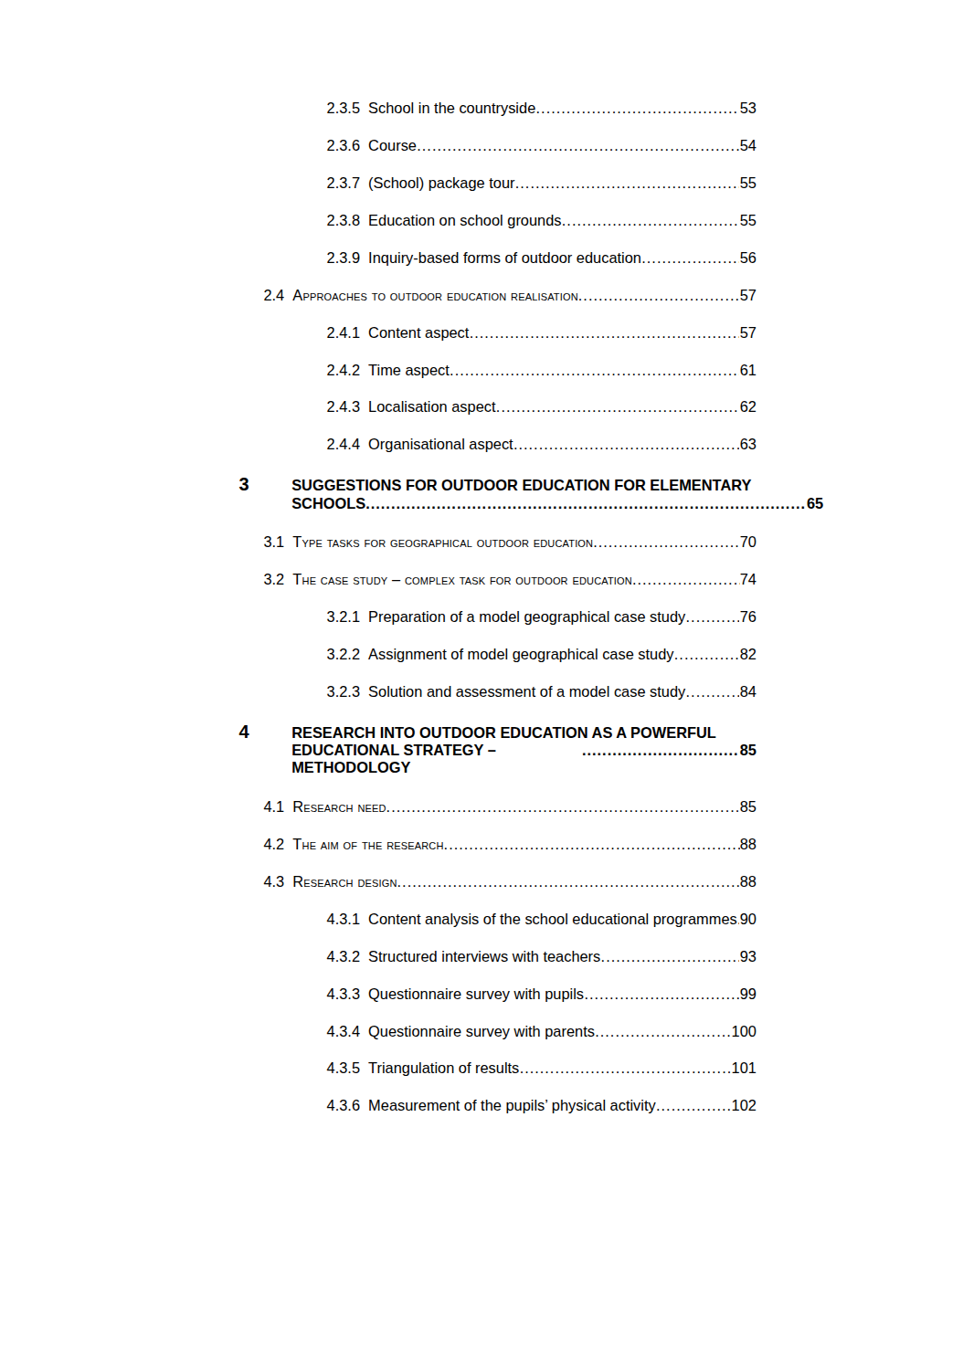2.3.5 School in the countryside ................................................................. 53
2.3.6 Course ............................................................................. 54
2.3.7 (School) package tour ......................................................... 55
2.3.8 Education on school grounds ............................................ 55
2.3.9 Inquiry-based forms of outdoor education ......................................... 56
2.4 Approaches to outdoor education realisation .................................... 57
2.4.1 Content aspect ................................................................. 57
2.4.2 Time aspect ..................................................................... 61
2.4.3 Localisation aspect ......................................................... 62
2.4.4 Organisational aspect ..................................................... 63
3 SUGGESTIONS FOR OUTDOOR EDUCATION FOR ELEMENTARY SCHOOLS ....................................................................................... 65
3.1 Type tasks for geographical outdoor education ................................. 70
3.2 The case study – complex task for outdoor education ........................ 74
3.2.1 Preparation of a model geographical case study ............................... 76
3.2.2 Assignment of model geographical case study ................................. 82
3.2.3 Solution and assessment of a model case study ............................... 84
4 RESEARCH INTO OUTDOOR EDUCATION AS A POWERFUL EDUCATIONAL STRATEGY – METHODOLOGY ................................... 85
4.1 Research need ....................................................................................... 85
4.2 The aim of the research ......................................................................... 88
4.3 Research design ................................................................................... 88
4.3.1 Content analysis of the school educational programmes ................. 90
4.3.2 Structured interviews with teachers .................................................. 93
4.3.3 Questionnaire survey with pupils ..................................................... 99
4.3.4 Questionnaire survey with parents .................................................. 100
4.3.5 Triangulation of results .................................................................. 101
4.3.6 Measurement of the pupils’ physical activity ................................... 102